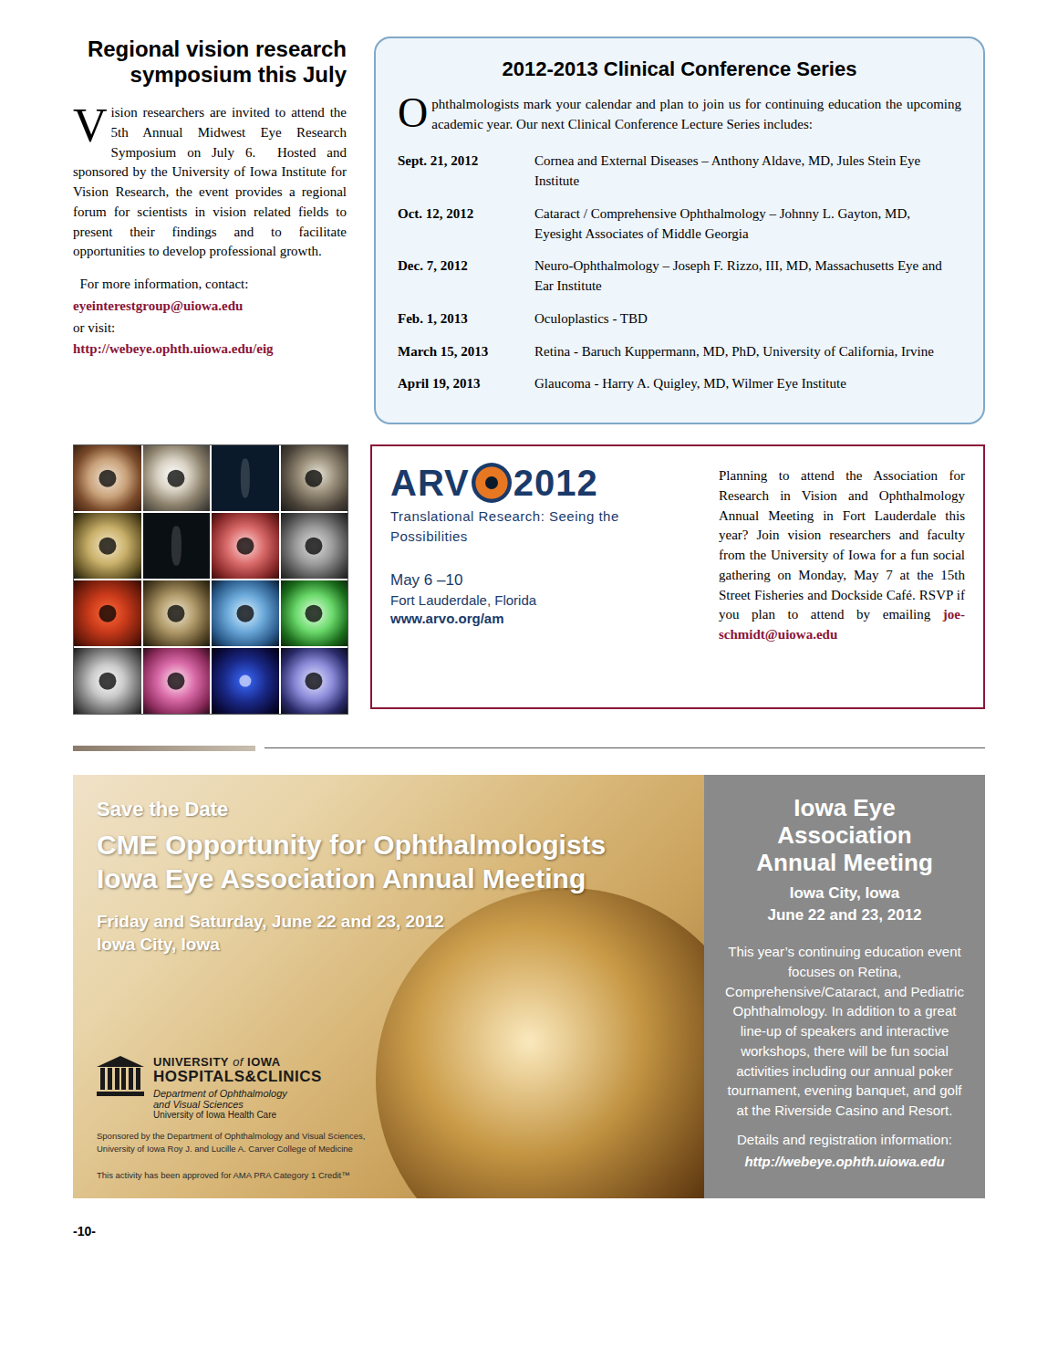Regional vision research symposium this July
Vision researchers are invited to attend the 5th Annual Midwest Eye Research Symposium on July 6. Hosted and sponsored by the University of Iowa Institute for Vision Research, the event provides a regional forum for scientists in vision related fields to present their findings and to facilitate opportunities to develop professional growth.
For more information, contact:
eyeinterestgroup@uiowa.edu
or visit:
http://webeye.ophth.uiowa.edu/eig
2012-2013 Clinical Conference Series
Ophthalmologists mark your calendar and plan to join us for continuing education the upcoming academic year. Our next Clinical Conference Lecture Series includes:
| Sept. 21, 2012 | Cornea and External Diseases – Anthony Aldave, MD, Jules Stein Eye Institute |
| Oct. 12, 2012 | Cataract / Comprehensive Ophthalmology – Johnny L. Gayton, MD, Eyesight Associates of Middle Georgia |
| Dec. 7, 2012 | Neuro-Ophthalmology – Joseph F. Rizzo, III, MD, Massachusetts Eye and Ear Institute |
| Feb. 1, 2013 | Oculoplastics - TBD |
| March 15, 2013 | Retina - Baruch Kuppermann, MD, PhD, University of California, Irvine |
| April 19, 2013 | Glaucoma - Harry A. Quigley, MD, Wilmer Eye Institute |
ARV 2012
Translational Research: Seeing the Possibilities
May 6 –10
Fort Lauderdale, Florida
www.arvo.org/am
Planning to attend the Association for Research in Vision and Ophthalmology Annual Meeting in Fort Lauderdale this year? Join vision researchers and faculty from the University of Iowa for a fun social gathering on Monday, May 7 at the 15th Street Fisheries and Dockside Café. RSVP if you plan to attend by emailing joe-schmidt@uiowa.edu
Save the Date
CME Opportunity for Ophthalmologists
Iowa Eye Association Annual Meeting
Friday and Saturday, June 22 and 23, 2012
Iowa City, Iowa
UNIVERSITY of IOWA
HOSPITALS&CLINICS
Department of Ophthalmology
and Visual Sciences
University of Iowa Health Care
Sponsored by the Department of Ophthalmology and Visual Sciences,
University of Iowa Roy J. and Lucille A. Carver College of Medicine
This activity has been approved for AMA PRA Category 1 Credit™
Iowa Eye Association
Annual Meeting
Iowa City, Iowa
June 22 and 23, 2012
This year’s continuing education event focuses on Retina, Comprehensive/Cataract, and Pediatric Ophthalmology. In addition to a great line-up of speakers and interactive workshops, there will be fun social activities including our annual poker tournament, evening banquet, and golf at the Riverside Casino and Resort.
Details and registration information:
http://webeye.ophth.uiowa.edu
-10-